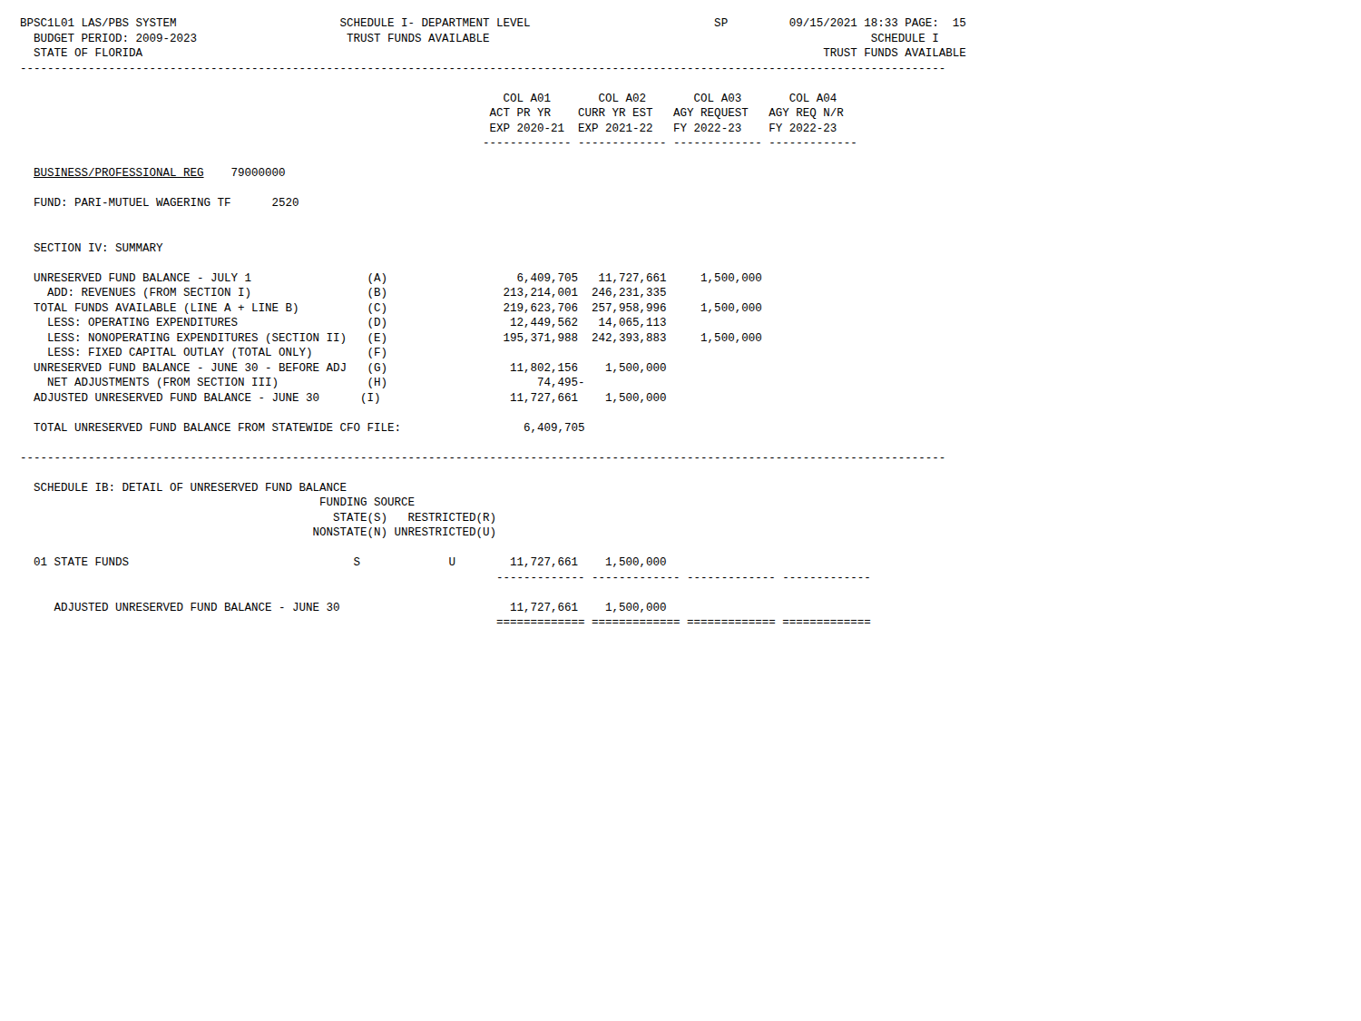BPSC1L01 LAS/PBS SYSTEM                        SCHEDULE I- DEPARTMENT LEVEL                           SP         09/15/2021 18:33 PAGE:  15
  BUDGET PERIOD: 2009-2023                      TRUST FUNDS AVAILABLE                                                        SCHEDULE I
  STATE OF FLORIDA                                                                                                    TRUST FUNDS AVAILABLE
----------------------------------------------------------------------------------------------------------------------------------------

                                                                       COL A01       COL A02       COL A03       COL A04
                                                                     ACT PR YR    CURR YR EST   AGY REQUEST   AGY REQ N/R
                                                                     EXP 2020-21  EXP 2021-22   FY 2022-23    FY 2022-23
                                                                    ------------- ------------- ------------- -------------

  BUSINESS/PROFESSIONAL REG    79000000

  FUND: PARI-MUTUEL WAGERING TF      2520


  SECTION IV: SUMMARY

  UNRESERVED FUND BALANCE - JULY 1                 (A)                   6,409,705   11,727,661     1,500,000
    ADD: REVENUES (FROM SECTION I)                 (B)                 213,214,001  246,231,335
  TOTAL FUNDS AVAILABLE (LINE A + LINE B)          (C)                 219,623,706  257,958,996     1,500,000
    LESS: OPERATING EXPENDITURES                   (D)                  12,449,562   14,065,113
    LESS: NONOPERATING EXPENDITURES (SECTION II)   (E)                 195,371,988  242,393,883     1,500,000
    LESS: FIXED CAPITAL OUTLAY (TOTAL ONLY)        (F)
  UNRESERVED FUND BALANCE - JUNE 30 - BEFORE ADJ   (G)                  11,802,156    1,500,000
    NET ADJUSTMENTS (FROM SECTION III)             (H)                      74,495-
  ADJUSTED UNRESERVED FUND BALANCE - JUNE 30      (I)                   11,727,661    1,500,000

  TOTAL UNRESERVED FUND BALANCE FROM STATEWIDE CFO FILE:                  6,409,705

----------------------------------------------------------------------------------------------------------------------------------------

  SCHEDULE IB: DETAIL OF UNRESERVED FUND BALANCE
                                            FUNDING SOURCE
                                              STATE(S)   RESTRICTED(R)
                                           NONSTATE(N) UNRESTRICTED(U)

  01 STATE FUNDS                                 S             U        11,727,661    1,500,000
                                                                      ------------- ------------- ------------- -------------

     ADJUSTED UNRESERVED FUND BALANCE - JUNE 30                         11,727,661    1,500,000
                                                                      ============= ============= ============= =============